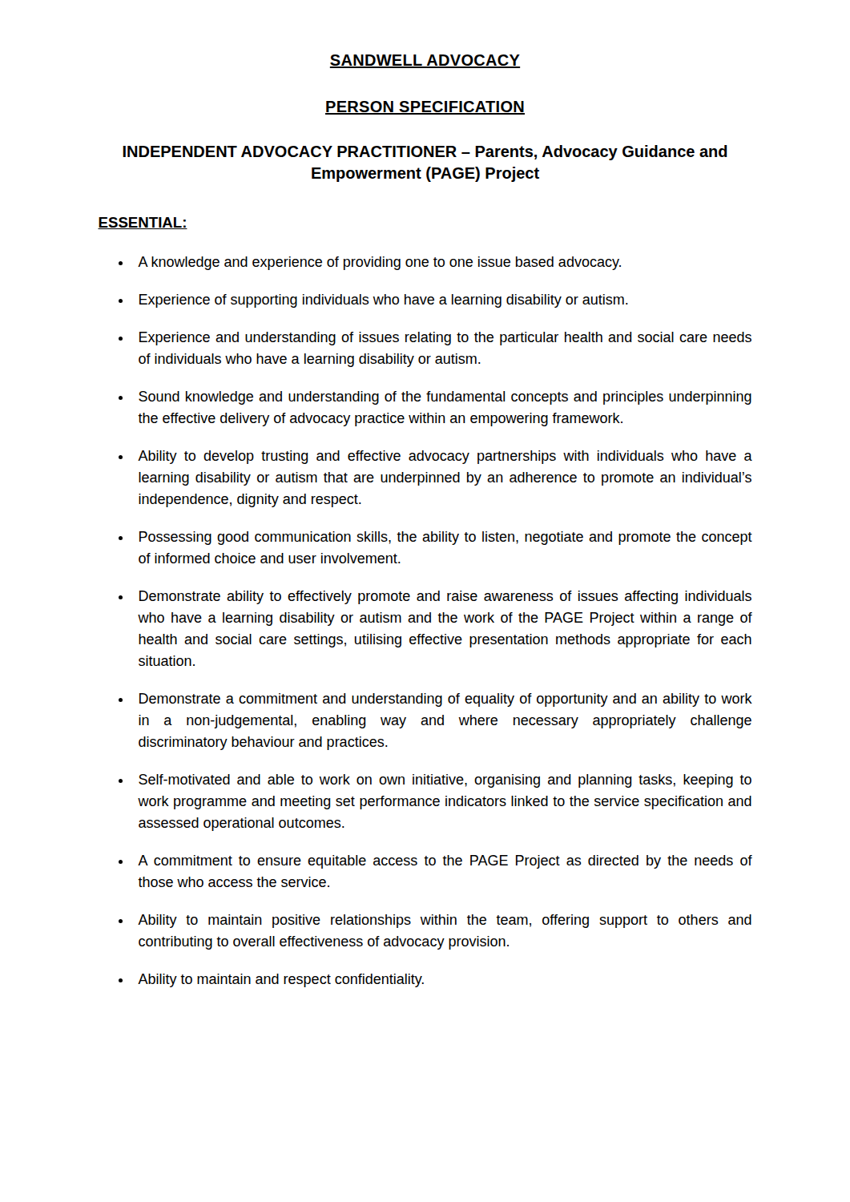SANDWELL ADVOCACY
PERSON SPECIFICATION
INDEPENDENT ADVOCACY PRACTITIONER – Parents, Advocacy Guidance and Empowerment (PAGE) Project
ESSENTIAL:
A knowledge and experience of providing one to one issue based advocacy.
Experience of supporting individuals who have a learning disability or autism.
Experience and understanding of issues relating to the particular health and social care needs of individuals who have a learning disability or autism.
Sound knowledge and understanding of the fundamental concepts and principles underpinning the effective delivery of advocacy practice within an empowering framework.
Ability to develop trusting and effective advocacy partnerships with individuals who have a learning disability or autism that are underpinned by an adherence to promote an individual’s independence, dignity and respect.
Possessing good communication skills, the ability to listen, negotiate and promote the concept of informed choice and user involvement.
Demonstrate ability to effectively promote and raise awareness of issues affecting individuals who have a learning disability or autism and the work of the PAGE Project within a range of health and social care settings, utilising effective presentation methods appropriate for each situation.
Demonstrate a commitment and understanding of equality of opportunity and an ability to work in a non-judgemental, enabling way and where necessary appropriately challenge discriminatory behaviour and practices.
Self-motivated and able to work on own initiative, organising and planning tasks, keeping to work programme and meeting set performance indicators linked to the service specification and assessed operational outcomes.
A commitment to ensure equitable access to the PAGE Project as directed by the needs of those who access the service.
Ability to maintain positive relationships within the team, offering support to others and contributing to overall effectiveness of advocacy provision.
Ability to maintain and respect confidentiality.